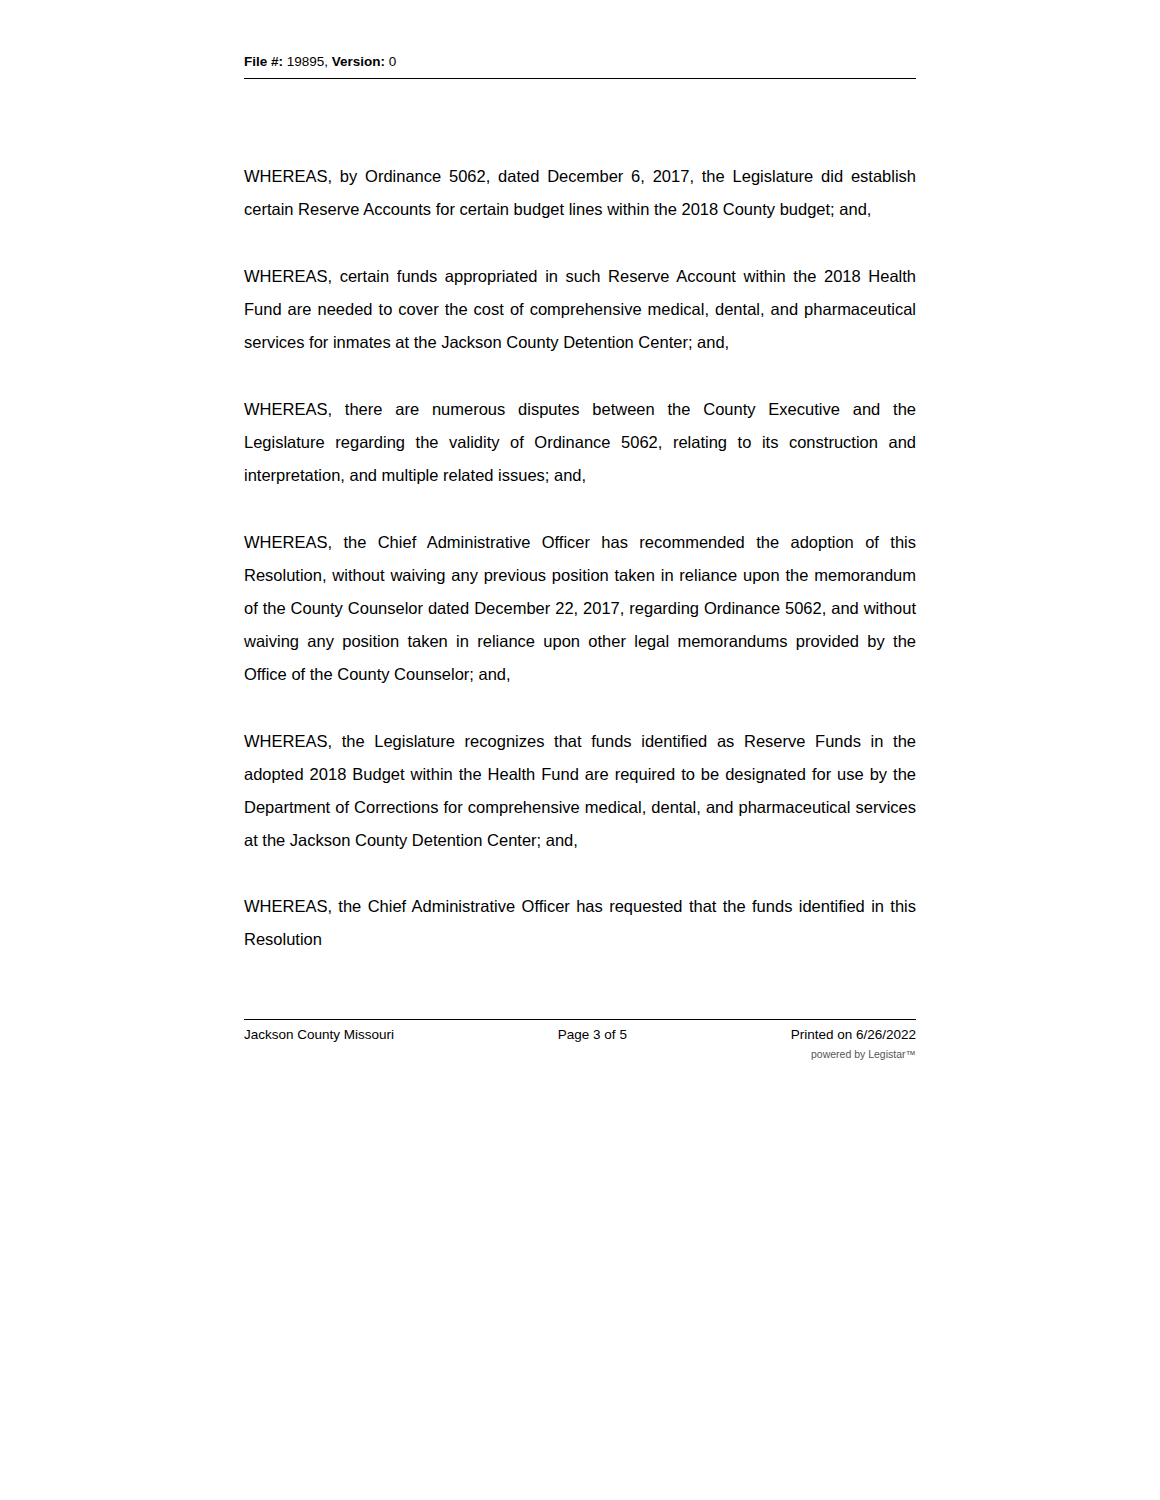File #: 19895, Version: 0
WHEREAS, by Ordinance 5062, dated December 6, 2017, the Legislature did establish certain Reserve Accounts for certain budget lines within the 2018 County budget; and,
WHEREAS, certain funds appropriated in such Reserve Account within the 2018 Health Fund are needed to cover the cost of comprehensive medical, dental, and pharmaceutical services for inmates at the Jackson County Detention Center; and,
WHEREAS, there are numerous disputes between the County Executive and the Legislature regarding the validity of Ordinance 5062, relating to its construction and interpretation, and multiple related issues; and,
WHEREAS, the Chief Administrative Officer has recommended the adoption of this Resolution, without waiving any previous position taken in reliance upon the memorandum of the County Counselor dated December 22, 2017, regarding Ordinance 5062, and without waiving any position taken in reliance upon other legal memorandums provided by the Office of the County Counselor; and,
WHEREAS, the Legislature recognizes that funds identified as Reserve Funds in the adopted 2018 Budget within the Health Fund are required to be designated for use by the Department of Corrections for comprehensive medical, dental, and pharmaceutical services at the Jackson County Detention Center; and,
WHEREAS, the Chief Administrative Officer has requested that the funds identified in this Resolution
Jackson County Missouri
Page 3 of 5
Printed on 6/26/2022 powered by Legistar™